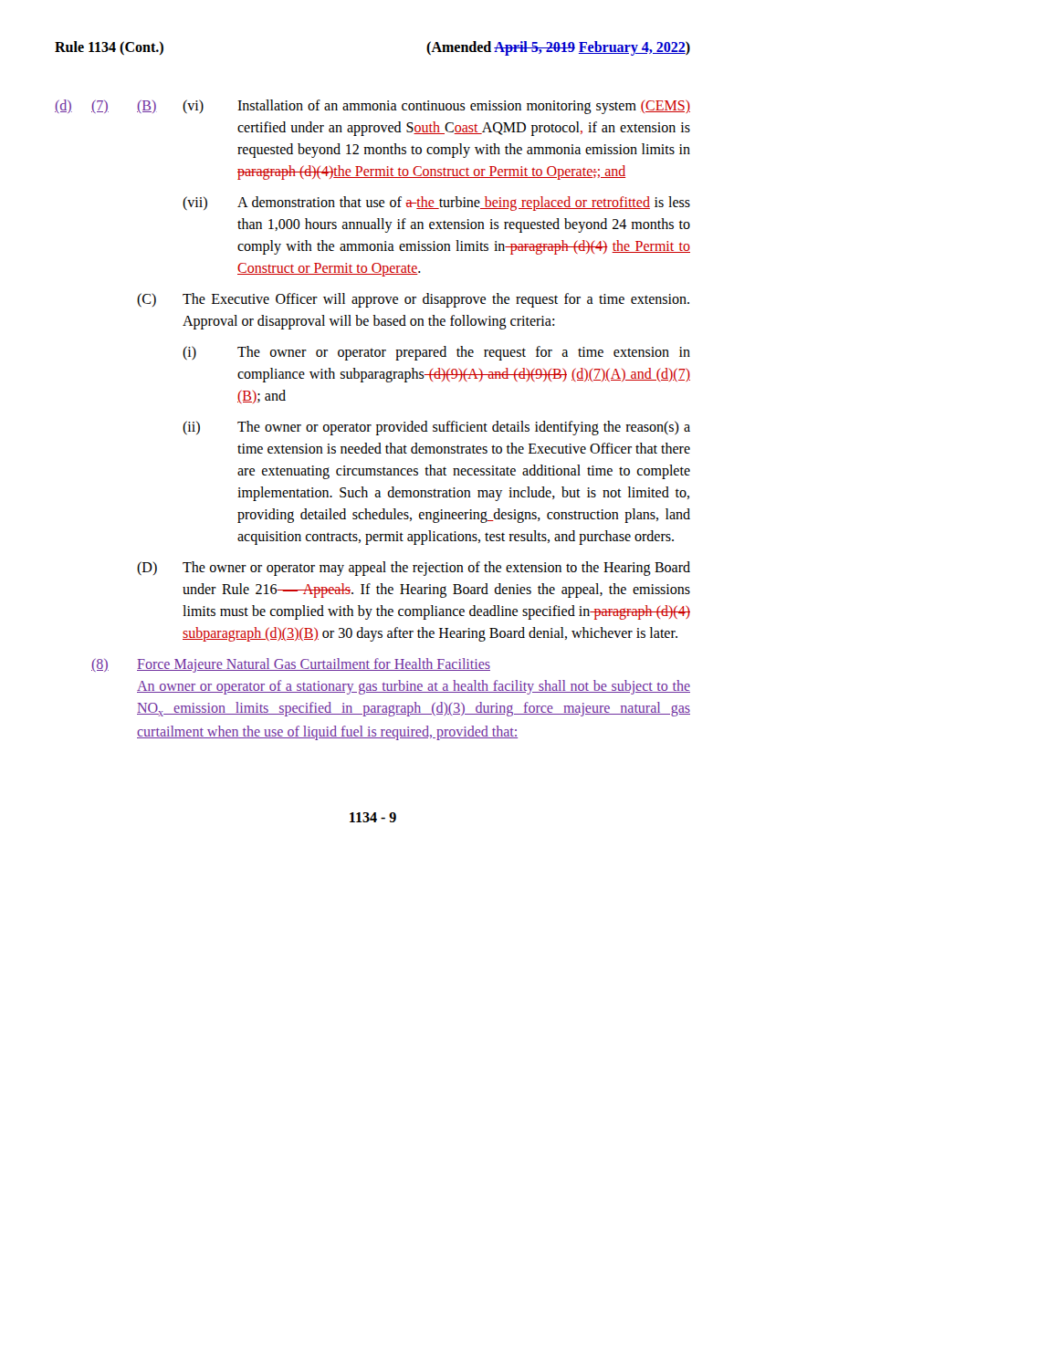Rule 1134 (Cont.)
(Amended April 5, 2019 February 4, 2022)
| (d) | (7) | (B) | (vi) | Installation of an ammonia continuous emission monitoring system (CEMS) certified under an approved S outh C oast AQMD protocol , if an extension is requested beyond 12 months to comply with the ammonia emission limits in paragraph (d)(4) the Permit to Construct or Permit to Operate ; ; and |
| | | | (vii) | A demonstration that use of a the turbine being replaced or retrofitted is less than 1,000 hours annually if an extension is requested beyond 24 months to comply with the ammonia emission limits in paragraph (d)(4) the Permit to Construct or Permit to Operate . |
| | | (C) | The Executive Officer will approve or disapprove the request for a time extension. Approval or disapproval will be based on the following criteria: |
| | | | (i) | The owner or operator prepared the request for a time extension in compliance with subparagraphs (d)(9)(A) and (d)(9)(B) (d)(7)(A) and (d)(7)(B) ; and |
| | | | (ii) | The owner or operator provided sufficient details identifying the reason(s) a time extension is needed that demonstrates to the Executive Officer that there are extenuating circumstances that necessitate additional time to complete implementation. Such a demonstration may include, but is not limited to, providing detailed schedules, engineering designs, construction plans, land acquisition contracts, permit applications, test results, and purchase orders. |
| | | (D) | The owner or operator may appeal the rejection of the extension to the Hearing Board under Rule 216 — Appeals . If the Hearing Board denies the appeal, the emissions limits must be complied with by the compliance deadline specified in paragraph (d)(4) subparagraph (d)(3)(B) or 30 days after the Hearing Board denial, whichever is later. |
| | (8) | Force Majeure Natural Gas Curtailment for Health Facilities An owner or operator of a stationary gas turbine at a health facility shall not be subject to the NO x emission limits specified in paragraph (d)(3) during force majeure natural gas curtailment when the use of liquid fuel is required, provided that: |
1134 - 9